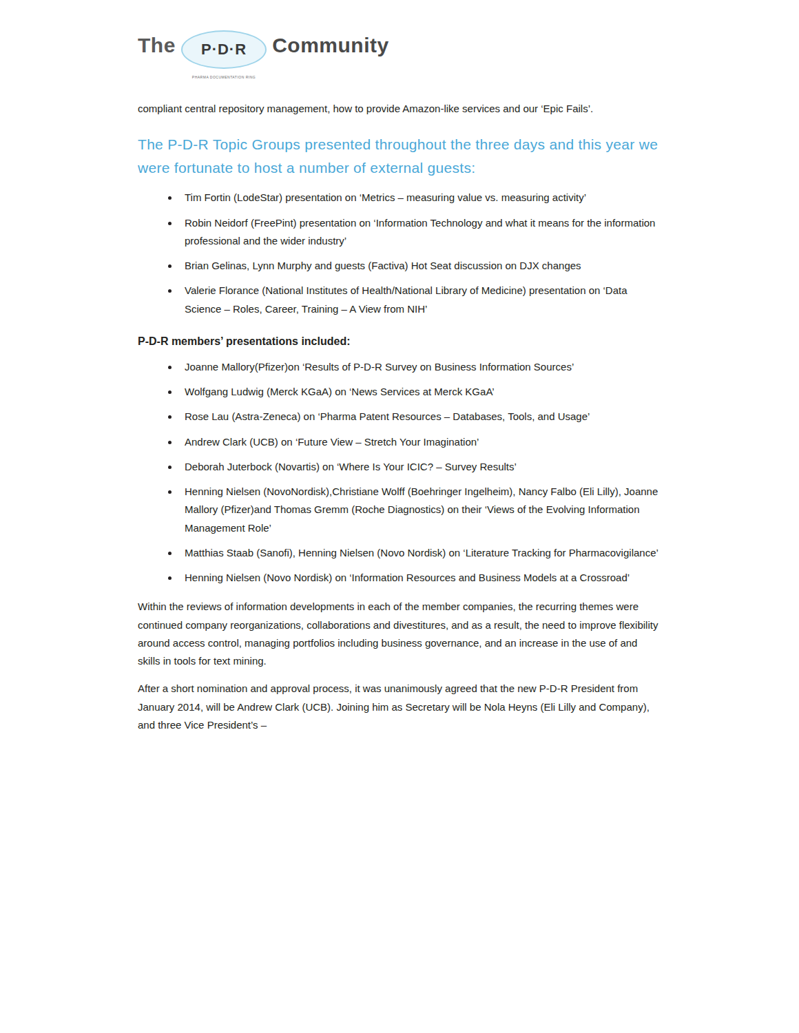The P·D·R PHARMA DOCUMENTATION RING Community
compliant central repository management, how to provide Amazon-like services and our ‘Epic Fails’.
The P-D-R Topic Groups presented throughout the three days and this year we were fortunate to host a number of external guests:
Tim Fortin (LodeStar) presentation on ‘Metrics – measuring value vs. measuring activity’
Robin Neidorf (FreePint) presentation on ‘Information Technology and what it means for the information professional and the wider industry’
Brian Gelinas, Lynn Murphy and guests (Factiva) Hot Seat discussion on DJX changes
Valerie Florance (National Institutes of Health/National Library of Medicine) presentation on ‘Data Science – Roles, Career, Training – A View from NIH’
P-D-R members’ presentations included:
Joanne Mallory(Pfizer)on ‘Results of P-D-R Survey on Business Information Sources’
Wolfgang Ludwig (Merck KGaA) on ‘News Services at Merck KGaA’
Rose Lau (Astra-Zeneca) on ‘Pharma Patent Resources – Databases, Tools, and Usage’
Andrew Clark (UCB) on ‘Future View – Stretch Your Imagination’
Deborah Juterbock (Novartis) on ‘Where Is Your ICIC? – Survey Results’
Henning Nielsen (NovoNordisk),Christiane Wolff (Boehringer Ingelheim), Nancy Falbo (Eli Lilly), Joanne Mallory (Pfizer)and Thomas Gremm (Roche Diagnostics) on their ‘Views of the Evolving Information Management Role’
Matthias Staab (Sanofi), Henning Nielsen (Novo Nordisk) on ‘Literature Tracking for Pharmacovigilance’
Henning Nielsen (Novo Nordisk) on ‘Information Resources and Business Models at a Crossroad’
Within the reviews of information developments in each of the member companies, the recurring themes were continued company reorganizations, collaborations and divestitures, and as a result, the need to improve flexibility around access control, managing portfolios including business governance, and an increase in the use of and skills in tools for text mining.
After a short nomination and approval process, it was unanimously agreed that the new P-D-R President from January 2014, will be Andrew Clark (UCB). Joining him as Secretary will be Nola Heyns (Eli Lilly and Company), and three Vice President’s –